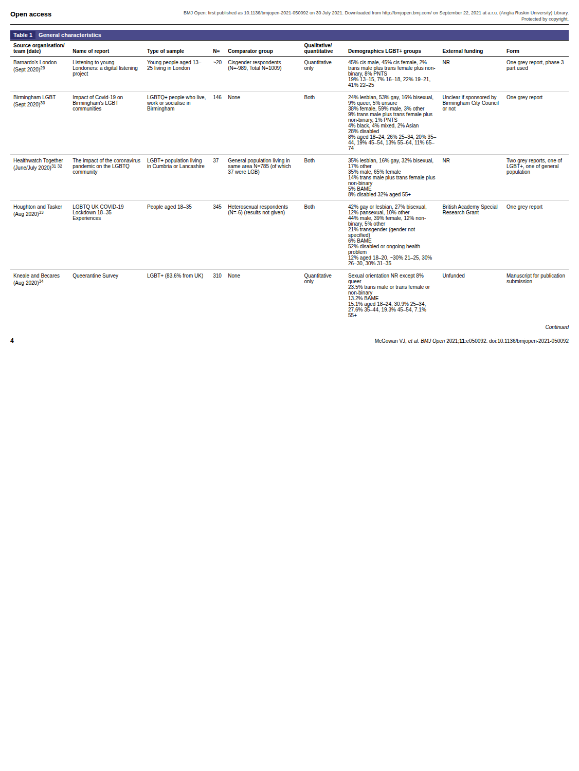Open access
BMJ Open: first published as 10.1136/bmjopen-2021-050092 on 30 July 2021. Downloaded from http://bmjopen.bmj.com/ on September 22, 2021 at a.r.u. (Anglia Ruskin University) Library.
Protected by copyright.
Table 1 General characteristics
| Source organisation/ team (date) | Name of report | Type of sample | N= | Comparator group | Qualitative/ quantitative | Demographics LGBT+ groups | External funding | Form |
| --- | --- | --- | --- | --- | --- | --- | --- | --- |
| Barnardo's London (Sept 2020) 29 | Listening to young Londoners: a digital listening project | Young people aged 13–25 living in London | ~20 | Cisgender respondents (N=-989, Total N=1009) | Quantitative only | 45% cis male, 45% cis female, 2% trans male plus trans female plus non-binary, 8% PNTS 19% 13–15, 7% 16–18, 22% 19–21, 41% 22–25 | NR | One grey report, phase 3 part used |
| Birmingham LGBT (Sept 2020) 30 | Impact of Covid-19 on Birmingham's LGBT communities | LGBTQ+ people who live, work or socialise in Birmingham | 146 | None | Both | 24% lesbian, 53% gay, 16% bisexual, 9% queer, 5% unsure 38% female, 59% male, 3% other 9% trans male plus trans female plus non-binary, 1% PNTS 4% black, 4% mixed, 2% Asian 28% disabled 8% aged 18–24, 26% 25–34, 20% 35–44, 19% 45–54, 13% 55–64, 11% 65–74 | Unclear if sponsored by Birmingham City Council or not | One grey report |
| Healthwatch Together (June/July 2020) 31 32 | The impact of the coronavirus pandemic on the LGBTQ community | LGBT+ population living in Cumbria or Lancashire | 37 | General population living in same area N=785 (of which 37 were LGB) | Both | 35% lesbian, 16% gay, 32% bisexual, 17% other 35% male, 65% female 14% trans male plus trans female plus non-binary 5% BAME 8% disabled 32% aged 55+ | NR | Two grey reports, one of LGBT+, one of general population |
| Houghton and Tasker (Aug 2020) 33 | LGBTQ UK COVID-19 Lockdown 18–35 Experiences | People aged 18–35 | 345 | Heterosexual respondents (N=-6) (results not given) | Both | 42% gay or lesbian, 27% bisexual, 12% pansexual, 10% other 44% male, 39% female, 12% non-binary, 5% other 21% transgender (gender not specified) 6% BAME 52% disabled or ongoing health problem 12% aged 18–20, ~30% 21–25, 30% 26–30, 30% 31–35 | British Academy Special Research Grant | One grey report |
| Kneale and Becares (Aug 2020) 34 | Queerantine Survey | LGBT+ (83.6% from UK) | 310 | None | Quantitative only | Sexual orientation NR except 8% queer 23.5% trans male or trans female or non-binary 13.2% BAME 15.1% aged 18–24, 30.9% 25–34, 27.6% 35–44, 19.3% 45–54, 7.1% 55+ | Unfunded | Manuscript for publication submission |
Continued
4
McGowan VJ, et al. BMJ Open 2021;11:e050092. doi:10.1136/bmjopen-2021-050092